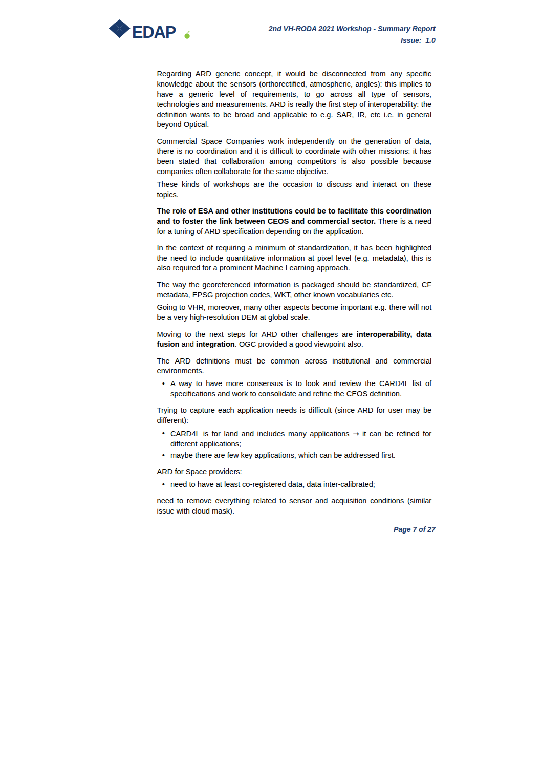EDAP
2nd VH-RODA 2021 Workshop - Summary Report
Issue: 1.0
Regarding ARD generic concept, it would be disconnected from any specific knowledge about the sensors (orthorectified, atmospheric, angles): this implies to have a generic level of requirements, to go across all type of sensors, technologies and measurements. ARD is really the first step of interoperability: the definition wants to be broad and applicable to e.g. SAR, IR, etc i.e. in general beyond Optical.
Commercial Space Companies work independently on the generation of data, there is no coordination and it is difficult to coordinate with other missions: it has been stated that collaboration among competitors is also possible because companies often collaborate for the same objective.
These kinds of workshops are the occasion to discuss and interact on these topics.
The role of ESA and other institutions could be to facilitate this coordination and to foster the link between CEOS and commercial sector. There is a need for a tuning of ARD specification depending on the application.
In the context of requiring a minimum of standardization, it has been highlighted the need to include quantitative information at pixel level (e.g. metadata), this is also required for a prominent Machine Learning approach.
The way the georeferenced information is packaged should be standardized, CF metadata, EPSG projection codes, WKT, other known vocabularies etc.
Going to VHR, moreover, many other aspects become important e.g. there will not be a very high-resolution DEM at global scale.
Moving to the next steps for ARD other challenges are interoperability, data fusion and integration. OGC provided a good viewpoint also.
The ARD definitions must be common across institutional and commercial environments.
A way to have more consensus is to look and review the CARD4L list of specifications and work to consolidate and refine the CEOS definition.
Trying to capture each application needs is difficult (since ARD for user may be different):
CARD4L is for land and includes many applications → it can be refined for different applications;
maybe there are few key applications, which can be addressed first.
ARD for Space providers:
need to have at least co-registered data, data inter-calibrated;
need to remove everything related to sensor and acquisition conditions (similar issue with cloud mask).
Page 7 of 27